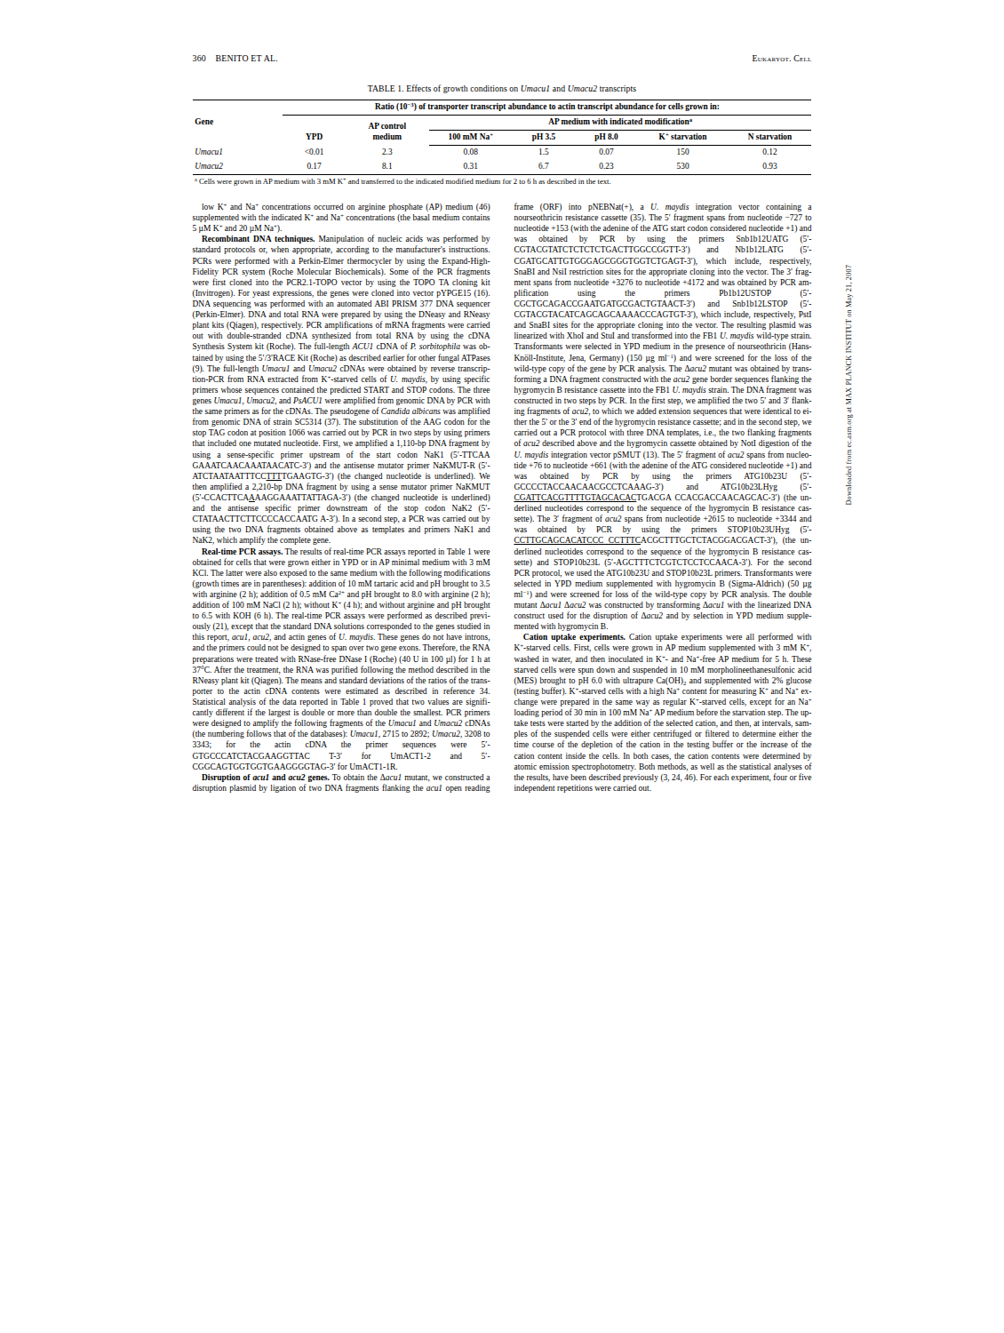360 BENITO ET AL.
Eukaryot. Cell
TABLE 1. Effects of growth conditions on Umacu1 and Umacu2 transcripts
| Gene | Ratio (10 −3 ) of transporter transcript abundance to actin transcript abundance for cells grown in: |
| --- | --- |
| YPD | AP control medium | AP medium with indicated modification a |
| 100 mM Na + | pH 3.5 | pH 8.0 | K + starvation | N starvation |
| Umacu1 | <0.01 | 2.3 | 0.08 | 1.5 | 0.07 | 150 | 0.12 |
| Umacu2 | 0.17 | 8.1 | 0.31 | 6.7 | 0.23 | 530 | 0.93 |
| a Cells were grown in AP medium with 3 mM K + and transferred to the indicated modified medium for 2 to 6 h as described in the text. |
low K+ and Na+ concentrations occurred on arginine phosphate (AP) medium (46) supplemented with the indicated K+ and Na+ concentrations (the basal medium contains 5 µM K+ and 20 µM Na+).
Recombinant DNA techniques. Manipulation of nucleic acids was performed by standard protocols or, when appropriate, according to the manufacturer's instructions. PCRs were performed with a Perkin-Elmer thermocycler by using the Expand-High-Fidelity PCR system (Roche Molecular Biochemicals). Some of the PCR fragments were first cloned into the PCR2.1-TOPO vector by using the TOPO TA cloning kit (Invitrogen). For yeast expressions, the genes were cloned into vector pYPGE15 (16). DNA sequencing was performed with an automated ABI PRISM 377 DNA sequencer (Perkin-Elmer). DNA and total RNA were prepared by using the DNeasy and RNeasy plant kits (Qiagen), respectively. PCR amplifications of mRNA fragments were carried out with double-stranded cDNA synthesized from total RNA by using the cDNA Synthesis System kit (Roche). The full-length ACU1 cDNA of P. sorbitophila was obtained by using the 5′/3′RACE Kit (Roche) as described earlier for other fungal ATPases (9). The full-length Umacu1 and Umacu2 cDNAs were obtained by reverse transcription-PCR from RNA extracted from K+-starved cells of U. maydis, by using specific primers whose sequences contained the predicted START and STOP codons. The three genes Umacu1, Umacu2, and PsACU1 were amplified from genomic DNA by PCR with the same primers as for the cDNAs. The pseudogene of Candida albicans was amplified from genomic DNA of strain SC5314 (37). The substitution of the AAG codon for the stop TAG codon at position 1066 was carried out by PCR in two steps by using primers that included one mutated nucleotide. First, we amplified a 1,110-bp DNA fragment by using a sense-specific primer upstream of the start codon NaK1 (5′-TTCAA GAAATCAACAAATAACATC-3′) and the antisense mutator primer NaKMUT-R (5′-ATCTAATAATTTCCTTTTGAAGTG-3′) (the changed nucleotide is underlined). We then amplified a 2,210-bp DNA fragment by using a sense mutator primer NaKMUT (5′-CCACTTCAAAAGGAAATTATTAGA-3′) (the changed nucleotide is underlined) and the antisense specific primer downstream of the stop codon NaK2 (5′-CTATAACTTCTTCCCCACCAATG A-3′). In a second step, a PCR was carried out by using the two DNA fragments obtained above as templates and primers NaK1 and NaK2, which amplify the complete gene.
Real-time PCR assays. The results of real-time PCR assays reported in Table 1 were obtained for cells that were grown either in YPD or in AP minimal medium with 3 mM KCl. The latter were also exposed to the same medium with the following modifications (growth times are in parentheses): addition of 10 mM tartaric acid and pH brought to 3.5 with arginine (2 h); addition of 0.5 mM Ca2+ and pH brought to 8.0 with arginine (2 h); addition of 100 mM NaCl (2 h); without K+ (4 h); and without arginine and pH brought to 6.5 with KOH (6 h). The real-time PCR assays were performed as described previously (21), except that the standard DNA solutions corresponded to the genes studied in this report, acu1, acu2, and actin genes of U. maydis. These genes do not have introns, and the primers could not be designed to span over two gene exons. Therefore, the RNA preparations were treated with RNase-free DNase I (Roche) (40 U in 100 µl) for 1 h at 37°C. After the treatment, the RNA was purified following the method described in the RNeasy plant kit (Qiagen). The means and standard deviations of the ratios of the transporter to the actin cDNA contents were estimated as described in reference 34. Statistical analysis of the data reported in Table 1 proved that two values are significantly different if the largest is double or more than double the smallest. PCR primers were designed to amplify the following fragments of the Umacu1 and Umacu2 cDNAs (the numbering follows that of the databases): Umacu1, 2715 to 2892; Umacu2, 3208 to 3343; for the actin cDNA the primer sequences were 5′-GTGCCCATCTACGAAGGTTAC T-3′ for UmACT1-2 and 5′-CGGCAGTGGTGGTGAAGGGGTAG-3′ for UmACT1-1R.
Disruption of acu1 and acu2 genes. To obtain the Δacu1 mutant, we constructed a disruption plasmid by ligation of two DNA fragments flanking the acu1 open reading frame (ORF) into pNEBNat(+), a U. maydis integration vector containing a nourseothricin resistance cassette (35). The 5′ fragment spans from nucleotide −727 to nucleotide +153 (with the adenine of the ATG start codon considered nucleotide +1) and was obtained by PCR by using the primers Snb1b12UATG (5′-CGTACGTATCTCTCTCTGACTTGGCCGGTT-3′) and Nb1b12LATG (5′-CGATGCATTGTGGGAGCGGGTGGTCTGAGT-3′), which include, respectively, SnaBI and NsiI restriction sites for the appropriate cloning into the vector. The 3′ fragment spans from nucleotide +3276 to nucleotide +4172 and was obtained by PCR amplification using the primers Pb1b12USTOP (5′-CGCTGCAGACCGAATGATGCGACTGTAACT-3′) and Snb1b12LSTOP (5′-CGTACGTACATCAGCAGCAAAACCCAGTGT-3′), which include, respectively, PstI and SnaBI sites for the appropriate cloning into the vector. The resulting plasmid was linearized with XhoI and StuI and transformed into the FB1 U. maydis wild-type strain. Transformants were selected in YPD medium in the presence of nourseothricin (Hans-Knöll-Institute, Jena, Germany) (150 µg ml−1) and were screened for the loss of the wild-type copy of the gene by PCR analysis. The Δacu2 mutant was obtained by transforming a DNA fragment constructed with the acu2 gene border sequences flanking the hygromycin B resistance cassette into the FB1 U. maydis strain. The DNA fragment was constructed in two steps by PCR. In the first step, we amplified the two 5′ and 3′ flanking fragments of acu2, to which we added extension sequences that were identical to either the 5′ or the 3′ end of the hygromycin resistance cassette; and in the second step, we carried out a PCR protocol with three DNA templates, i.e., the two flanking fragments of acu2 described above and the hygromycin cassette obtained by NotI digestion of the U. maydis integration vector pSMUT (13). The 5′ fragment of acu2 spans from nucleotide +76 to nucleotide +661 (with the adenine of the ATG considered nucleotide +1) and was obtained by PCR by using the primers ATG10b23U (5′-GCCCCTACCAACAACGCCTCAAAG-3′) and ATG10b23LHyg (5′-CGATTCACGTTTTGTAGCACACTGACGA CCACGACCAACAGCAC-3′) (the underlined nucleotides correspond to the sequence of the hygromycin B resistance cassette). The 3′ fragment of acu2 spans from nucleotide +2615 to nucleotide +3344 and was obtained by PCR by using the primers STOP10b23UHyg (5′-CCTTGCAGCACATCCC CCTTTCACGCTTTGCTCTACGGACGACT-3′), (the underlined nucleotides correspond to the sequence of the hygromycin B resistance cassette) and STOP10b23L (5′-AGCTTTCTCGTCTCCTCCAACA-3′). For the second PCR protocol, we used the ATG10b23U and STOP10b23L primers. Transformants were selected in YPD medium supplemented with hygromycin B (Sigma-Aldrich) (50 µg ml−1) and were screened for loss of the wild-type copy by PCR analysis. The double mutant Δacu1 Δacu2 was constructed by transforming Δacu1 with the linearized DNA construct used for the disruption of Δacu2 and by selection in YPD medium supplemented with hygromycin B.
Cation uptake experiments. Cation uptake experiments were all performed with K+-starved cells. First, cells were grown in AP medium supplemented with 3 mM K+, washed in water, and then inoculated in K+- and Na+-free AP medium for 5 h. These starved cells were spun down and suspended in 10 mM morpholineethanesulfonic acid (MES) brought to pH 6.0 with ultrapure Ca(OH)2 and supplemented with 2% glucose (testing buffer). K+-starved cells with a high Na+ content for measuring K+ and Na+ exchange were prepared in the same way as regular K+-starved cells, except for an Na+ loading period of 30 min in 100 mM Na+ AP medium before the starvation step. The uptake tests were started by the addition of the selected cation, and then, at intervals, samples of the suspended cells were either centrifuged or filtered to determine either the time course of the depletion of the cation in the testing buffer or the increase of the cation content inside the cells. In both cases, the cation contents were determined by atomic emission spectrophotometry. Both methods, as well as the statistical analyses of the results, have been described previously (3, 24, 46). For each experiment, four or five independent repetitions were carried out.
Downloaded from ec.asm.org at MAX PLANCK INSTITUT on May 21, 2007